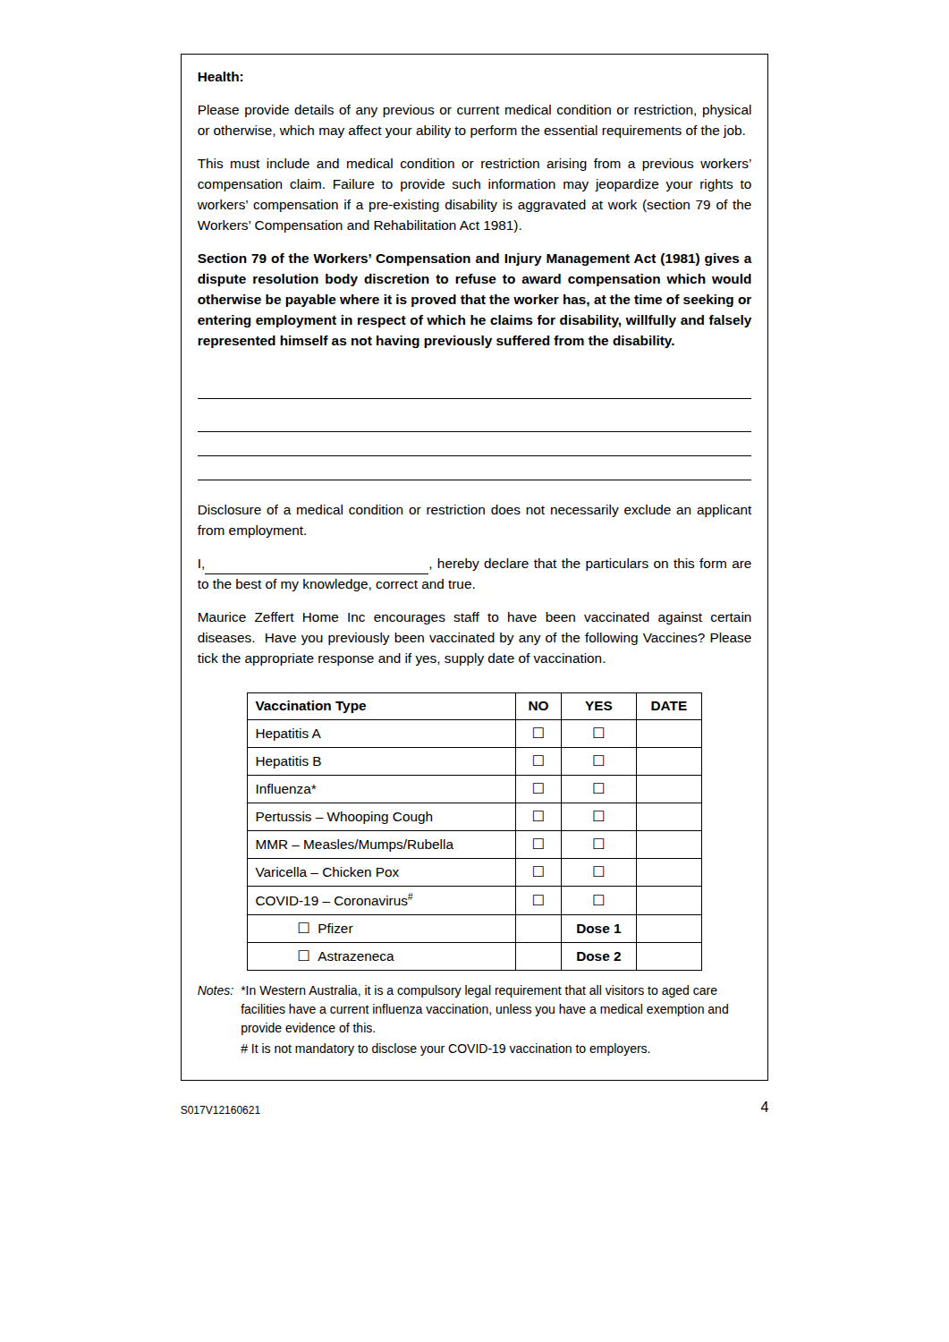Health:
Please provide details of any previous or current medical condition or restriction, physical or otherwise, which may affect your ability to perform the essential requirements of the job.
This must include and medical condition or restriction arising from a previous workers’ compensation claim. Failure to provide such information may jeopardize your rights to workers’ compensation if a pre-existing disability is aggravated at work (section 79 of the Workers’ Compensation and Rehabilitation Act 1981).
Section 79 of the Workers’ Compensation and Injury Management Act (1981) gives a dispute resolution body discretion to refuse to award compensation which would otherwise be payable where it is proved that the worker has, at the time of seeking or entering employment in respect of which he claims for disability, willfully and falsely represented himself as not having previously suffered from the disability.
Disclosure of a medical condition or restriction does not necessarily exclude an applicant from employment.
I, , hereby declare that the particulars on this form are to the best of my knowledge, correct and true.
Maurice Zeffert Home Inc encourages staff to have been vaccinated against certain diseases. Have you previously been vaccinated by any of the following Vaccines? Please tick the appropriate response and if yes, supply date of vaccination.
| Vaccination Type | NO | YES | DATE |
| --- | --- | --- | --- |
| Hepatitis A | ☐ | ☐ | |
| Hepatitis B | ☐ | ☐ | |
| Influenza* | ☐ | ☐ | |
| Pertussis – Whooping Cough | ☐ | ☐ | |
| MMR – Measles/Mumps/Rubella | ☐ | ☐ | |
| Varicella – Chicken Pox | ☐ | ☐ | |
| COVID-19 – Coronavirus # | ☐ | ☐ | |
| ☐ Pfizer | | Dose 1 | |
| ☐ Astrazeneca | | Dose 2 | |
Notes:
*In Western Australia, it is a compulsory legal requirement that all visitors to aged care facilities have a current influenza vaccination, unless you have a medical exemption and provide evidence of this.
# It is not mandatory to disclose your COVID-19 vaccination to employers.
S017V12160621
4